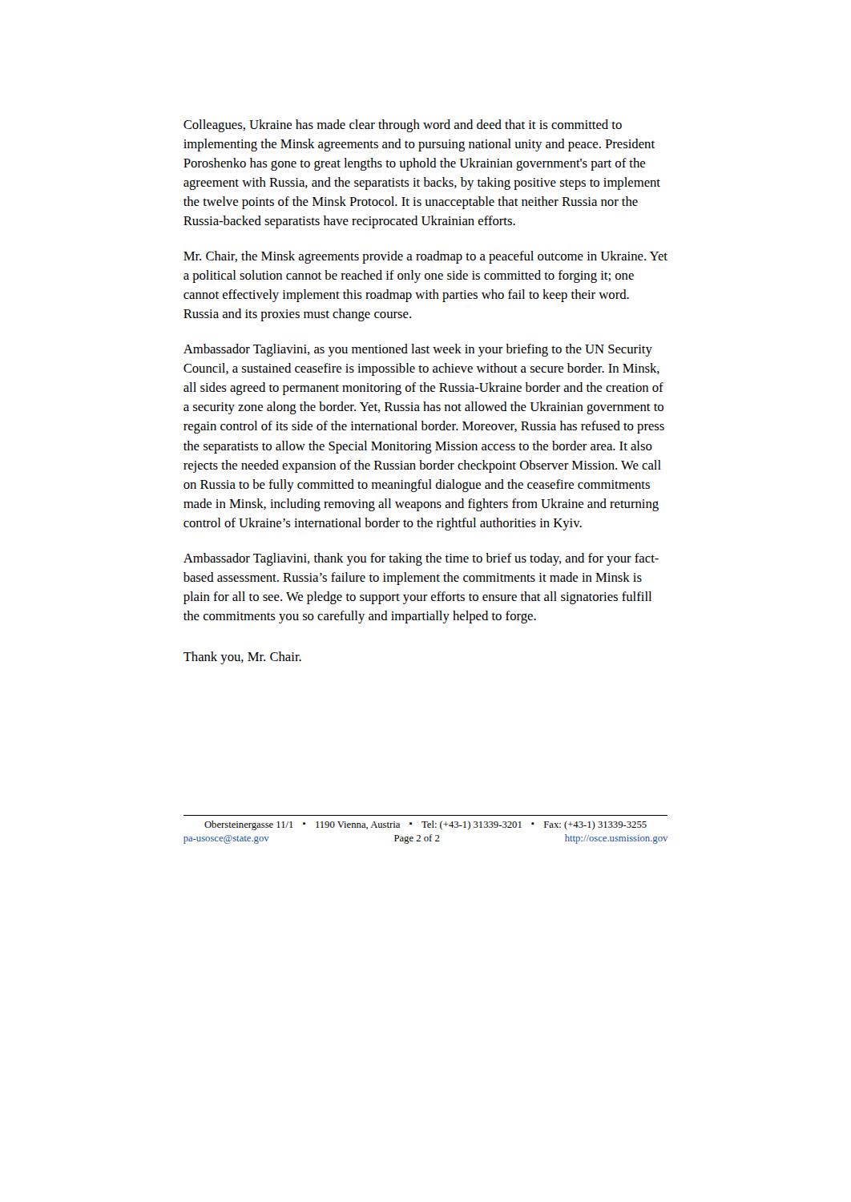Colleagues, Ukraine has made clear through word and deed that it is committed to implementing the Minsk agreements and to pursuing national unity and peace. President Poroshenko has gone to great lengths to uphold the Ukrainian government's part of the agreement with Russia, and the separatists it backs, by taking positive steps to implement the twelve points of the Minsk Protocol. It is unacceptable that neither Russia nor the Russia-backed separatists have reciprocated Ukrainian efforts.
Mr. Chair, the Minsk agreements provide a roadmap to a peaceful outcome in Ukraine. Yet a political solution cannot be reached if only one side is committed to forging it; one cannot effectively implement this roadmap with parties who fail to keep their word. Russia and its proxies must change course.
Ambassador Tagliavini, as you mentioned last week in your briefing to the UN Security Council, a sustained ceasefire is impossible to achieve without a secure border. In Minsk, all sides agreed to permanent monitoring of the Russia-Ukraine border and the creation of a security zone along the border. Yet, Russia has not allowed the Ukrainian government to regain control of its side of the international border. Moreover, Russia has refused to press the separatists to allow the Special Monitoring Mission access to the border area. It also rejects the needed expansion of the Russian border checkpoint Observer Mission. We call on Russia to be fully committed to meaningful dialogue and the ceasefire commitments made in Minsk, including removing all weapons and fighters from Ukraine and returning control of Ukraine’s international border to the rightful authorities in Kyiv.
Ambassador Tagliavini, thank you for taking the time to brief us today, and for your fact-based assessment. Russia’s failure to implement the commitments it made in Minsk is plain for all to see. We pledge to support your efforts to ensure that all signatories fulfill the commitments you so carefully and impartially helped to forge.
Thank you, Mr. Chair.
Obersteinergasse 11/1 ▪ 1190 Vienna, Austria ▪ Tel: (+43-1) 31339-3201 ▪ Fax: (+43-1) 31339-3255
pa-usosce@state.gov Page 2 of 2 http://osce.usmission.gov